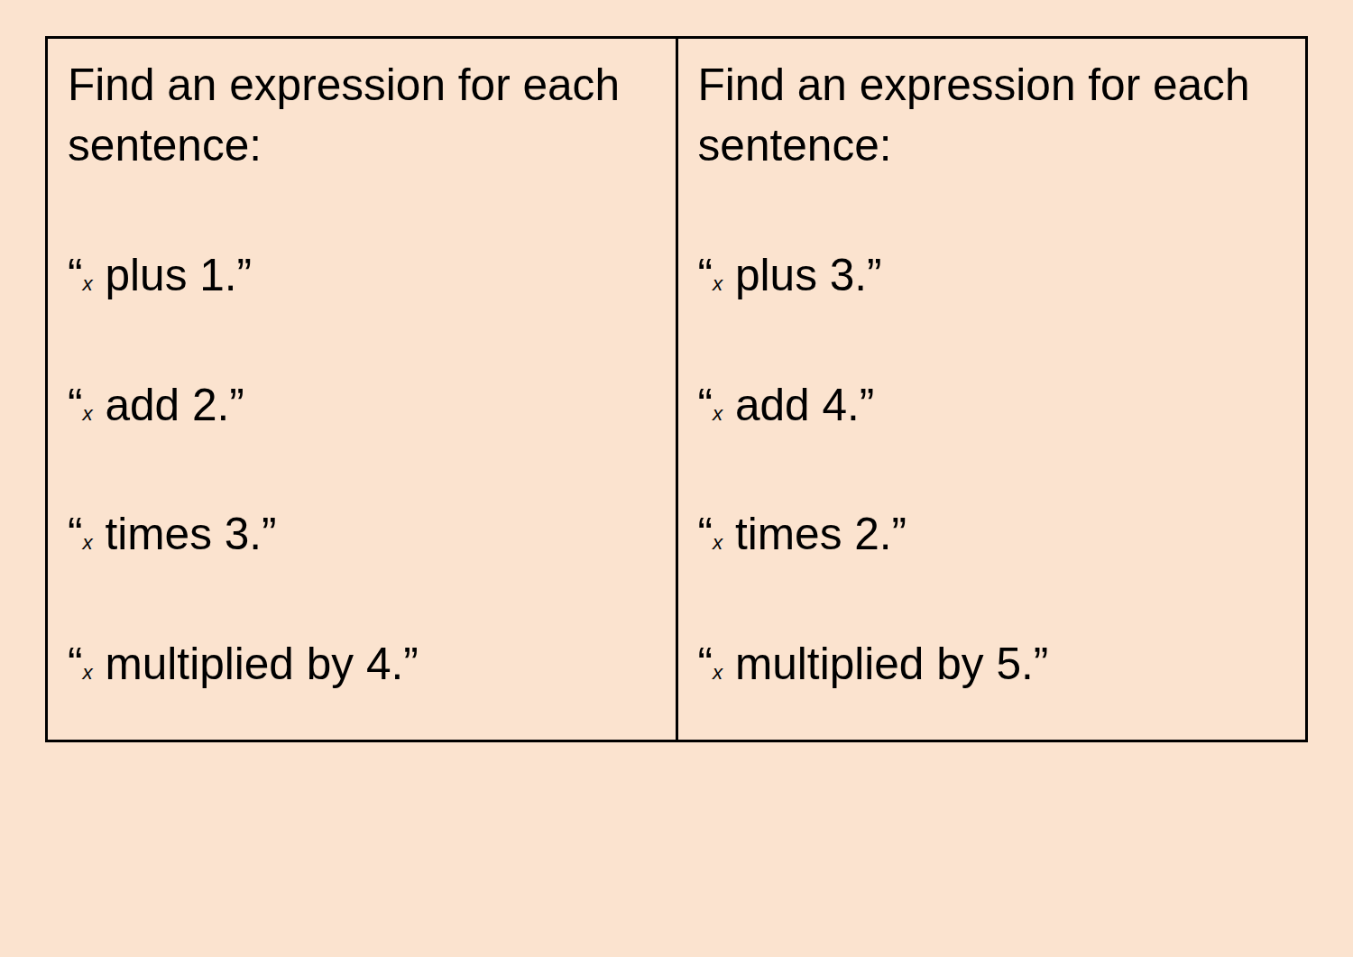| Find an expression for each sentence: “ x plus 1.” “ x add 2.” “ x times 3.” “ x multiplied by 4.” | Find an expression for each sentence: “ x plus 3.” “ x add 4.” “ x times 2.” “ x multiplied by 5.” |